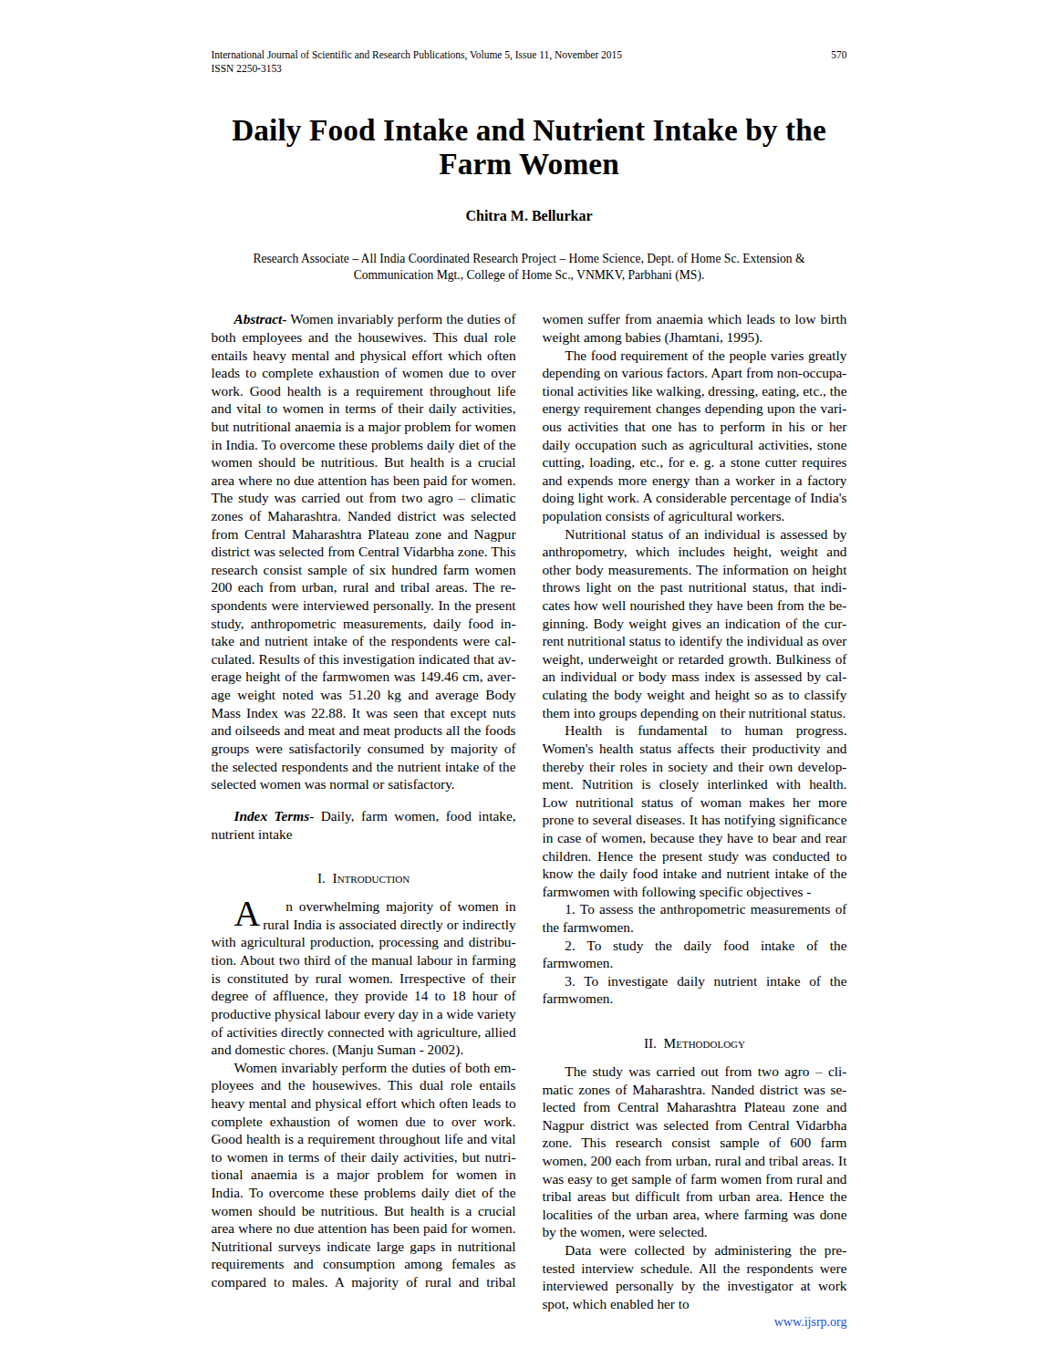International Journal of Scientific and Research Publications, Volume 5, Issue 11, November 2015
ISSN 2250-3153
570
Daily Food Intake and Nutrient Intake by the Farm Women
Chitra M. Bellurkar
Research Associate – All India Coordinated Research Project – Home Science, Dept. of Home Sc. Extension & Communication Mgt., College of Home Sc., VNMKV, Parbhani (MS).
Abstract- Women invariably perform the duties of both employees and the housewives. This dual role entails heavy mental and physical effort which often leads to complete exhaustion of women due to over work. Good health is a requirement throughout life and vital to women in terms of their daily activities, but nutritional anaemia is a major problem for women in India. To overcome these problems daily diet of the women should be nutritious. But health is a crucial area where no due attention has been paid for women. The study was carried out from two agro – climatic zones of Maharashtra. Nanded district was selected from Central Maharashtra Plateau zone and Nagpur district was selected from Central Vidarbha zone. This research consist sample of six hundred farm women 200 each from urban, rural and tribal areas. The respondents were interviewed personally. In the present study, anthropometric measurements, daily food intake and nutrient intake of the respondents were calculated. Results of this investigation indicated that average height of the farmwomen was 149.46 cm, average weight noted was 51.20 kg and average Body Mass Index was 22.88. It was seen that except nuts and oilseeds and meat and meat products all the foods groups were satisfactorily consumed by majority of the selected respondents and the nutrient intake of the selected women was normal or satisfactory.
Index Terms- Daily, farm women, food intake, nutrient intake
I. Introduction
An overwhelming majority of women in rural India is associated directly or indirectly with agricultural production, processing and distribution. About two third of the manual labour in farming is constituted by rural women. Irrespective of their degree of affluence, they provide 14 to 18 hour of productive physical labour every day in a wide variety of activities directly connected with agriculture, allied and domestic chores. (Manju Suman - 2002).
Women invariably perform the duties of both employees and the housewives. This dual role entails heavy mental and physical effort which often leads to complete exhaustion of women due to over work. Good health is a requirement throughout life and vital to women in terms of their daily activities, but nutritional anaemia is a major problem for women in India. To overcome these problems daily diet of the women should be nutritious. But health is a crucial area where no due attention has been paid for women. Nutritional surveys indicate large gaps in nutritional requirements and consumption among females as compared to males. A majority of rural and tribal women suffer from anaemia which leads to low birth weight among babies (Jhamtani, 1995).
The food requirement of the people varies greatly depending on various factors. Apart from non-occupational activities like walking, dressing, eating, etc., the energy requirement changes depending upon the various activities that one has to perform in his or her daily occupation such as agricultural activities, stone cutting, loading, etc., for e. g. a stone cutter requires and expends more energy than a worker in a factory doing light work. A considerable percentage of India's population consists of agricultural workers.
Nutritional status of an individual is assessed by anthropometry, which includes height, weight and other body measurements. The information on height throws light on the past nutritional status, that indicates how well nourished they have been from the beginning. Body weight gives an indication of the current nutritional status to identify the individual as over weight, underweight or retarded growth. Bulkiness of an individual or body mass index is assessed by calculating the body weight and height so as to classify them into groups depending on their nutritional status.
Health is fundamental to human progress. Women's health status affects their productivity and thereby their roles in society and their own development. Nutrition is closely interlinked with health. Low nutritional status of woman makes her more prone to several diseases. It has notifying significance in case of women, because they have to bear and rear children. Hence the present study was conducted to know the daily food intake and nutrient intake of the farmwomen with following specific objectives -
1. To assess the anthropometric measurements of the farmwomen.
2. To study the daily food intake of the farmwomen.
3. To investigate daily nutrient intake of the farmwomen.
II. Methodology
The study was carried out from two agro – climatic zones of Maharashtra. Nanded district was selected from Central Maharashtra Plateau zone and Nagpur district was selected from Central Vidarbha zone. This research consist sample of 600 farm women, 200 each from urban, rural and tribal areas. It was easy to get sample of farm women from rural and tribal areas but difficult from urban area. Hence the localities of the urban area, where farming was done by the women, were selected.
Data were collected by administering the pre-tested interview schedule. All the respondents were interviewed personally by the investigator at work spot, which enabled her to
www.ijsrp.org